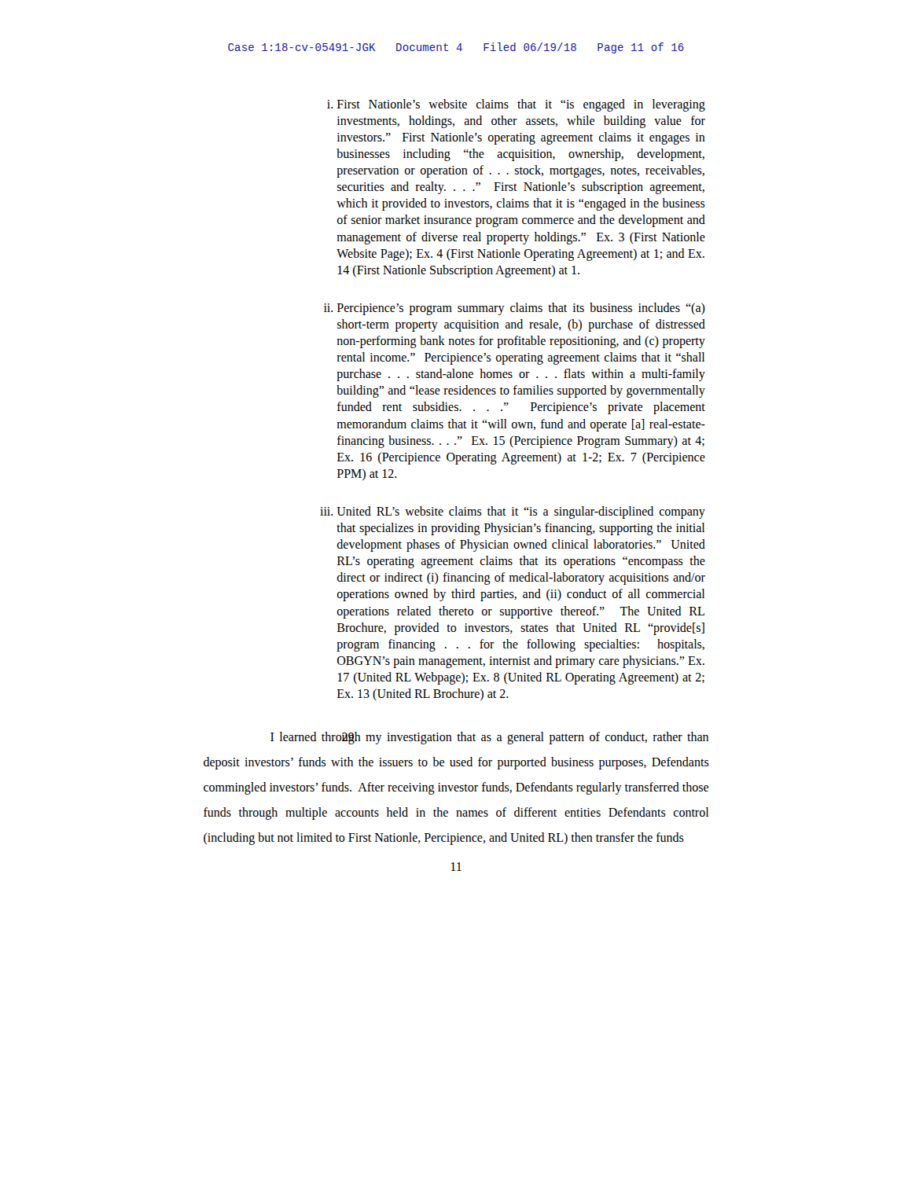Case 1:18-cv-05491-JGK Document 4 Filed 06/19/18 Page 11 of 16
First Nationle’s website claims that it “is engaged in leveraging investments, holdings, and other assets, while building value for investors.” First Nationle’s operating agreement claims it engages in businesses including “the acquisition, ownership, development, preservation or operation of . . . stock, mortgages, notes, receivables, securities and realty. . . .” First Nationle’s subscription agreement, which it provided to investors, claims that it is “engaged in the business of senior market insurance program commerce and the development and management of diverse real property holdings.” Ex. 3 (First Nationle Website Page); Ex. 4 (First Nationle Operating Agreement) at 1; and Ex. 14 (First Nationle Subscription Agreement) at 1.
Percipience’s program summary claims that its business includes “(a) short-term property acquisition and resale, (b) purchase of distressed non-performing bank notes for profitable repositioning, and (c) property rental income.” Percipience’s operating agreement claims that it “shall purchase . . . stand-alone homes or . . . flats within a multi-family building” and “lease residences to families supported by governmentally funded rent subsidies. . . .” Percipience’s private placement memorandum claims that it “will own, fund and operate [a] real-estate-financing business. . . .” Ex. 15 (Percipience Program Summary) at 4; Ex. 16 (Percipience Operating Agreement) at 1-2; Ex. 7 (Percipience PPM) at 12.
United RL’s website claims that it “is a singular-disciplined company that specializes in providing Physician’s financing, supporting the initial development phases of Physician owned clinical laboratories.” United RL’s operating agreement claims that its operations “encompass the direct or indirect (i) financing of medical-laboratory acquisitions and/or operations owned by third parties, and (ii) conduct of all commercial operations related thereto or supportive thereof.” The United RL Brochure, provided to investors, states that United RL “provide[s] program financing . . . for the following specialties: hospitals, OBGYN’s pain management, internist and primary care physicians.” Ex. 17 (United RL Webpage); Ex. 8 (United RL Operating Agreement) at 2; Ex. 13 (United RL Brochure) at 2.
29. I learned through my investigation that as a general pattern of conduct, rather than deposit investors’ funds with the issuers to be used for purported business purposes, Defendants commingled investors’ funds. After receiving investor funds, Defendants regularly transferred those funds through multiple accounts held in the names of different entities Defendants control (including but not limited to First Nationle, Percipience, and United RL) then transfer the funds
11